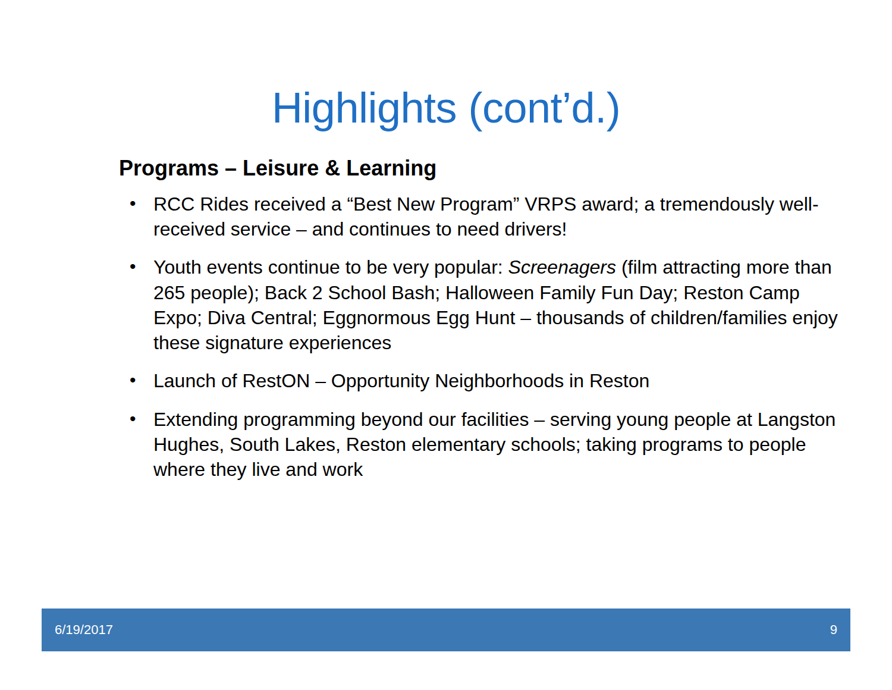Highlights (cont’d.)
Programs – Leisure & Learning
RCC Rides received a “Best New Program” VRPS award; a tremendously well-received service – and continues to need drivers!
Youth events continue to be very popular: Screenagers (film attracting more than 265 people); Back 2 School Bash; Halloween Family Fun Day; Reston Camp Expo; Diva Central; Eggnormous Egg Hunt – thousands of children/families enjoy these signature experiences
Launch of RestON – Opportunity Neighborhoods in Reston
Extending programming beyond our facilities – serving young people at Langston Hughes, South Lakes, Reston elementary schools; taking programs to people where they live and work
6/19/2017 9